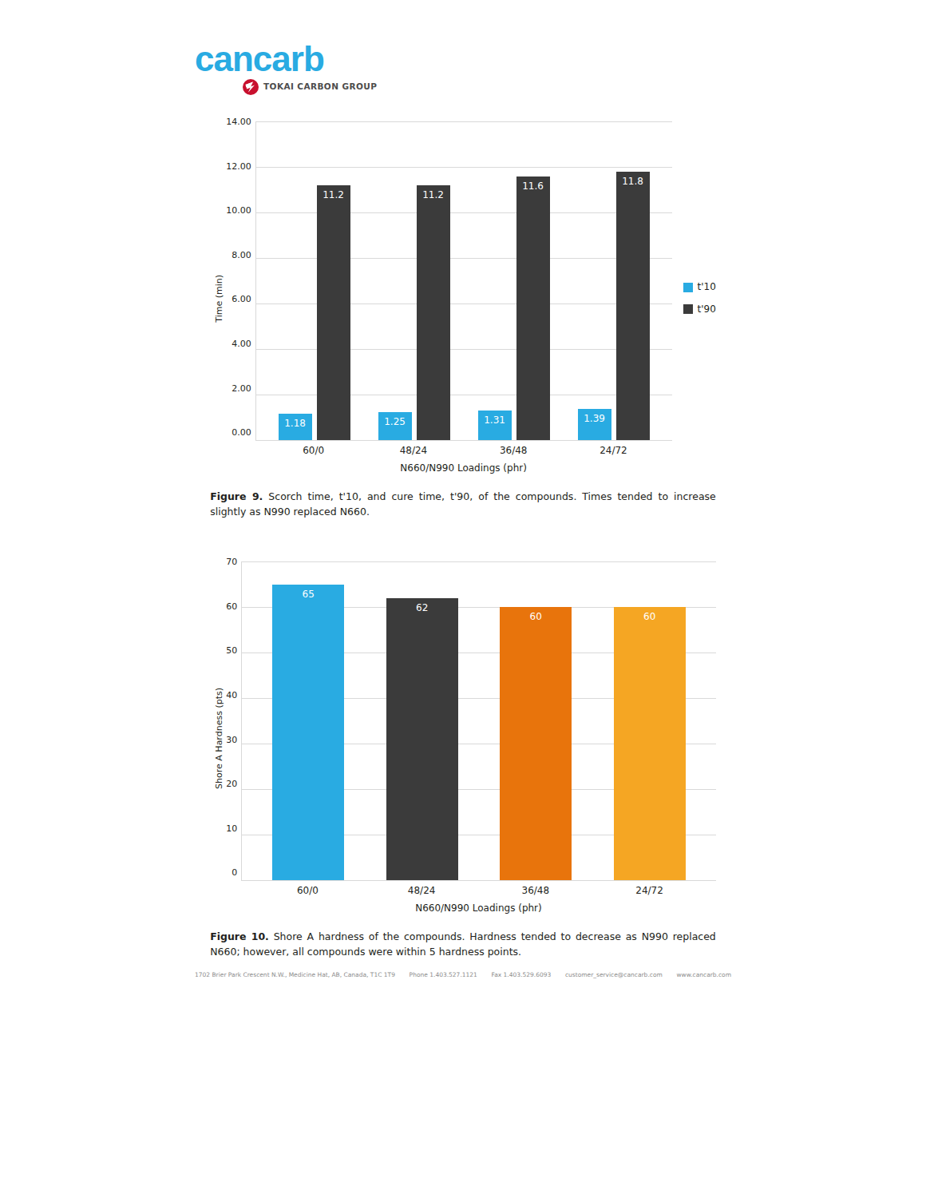cancarb
TOKAI CARBON GROUP
Time (min)
14.00 12.00 10.00 8.00 6.00 4.00 2.00 0.00
1.18
11.2
1.25
11.2
1.31
11.6
1.39
11.8
60/0
48/24
36/48
24/72
N660/N990 Loadings (phr)
t'10
t'90
Figure 9. Scorch time, t'10, and cure time, t'90, of the compounds. Times tended to increase slightly as N990 replaced N660.
Shore A Hardness (pts)
70 60 50 40 30 20 10 0
65
62
60
60
60/0
48/24
36/48
24/72
N660/N990 Loadings (phr)
Figure 10. Shore A hardness of the compounds. Hardness tended to decrease as N990 replaced N660; however, all compounds were within 5 hardness points.
1702 Brier Park Crescent N.W., Medicine Hat, AB, Canada, T1C 1T9 Phone 1.403.527.1121 Fax 1.403.529.6093 customer_service@cancarb.com www.cancarb.com